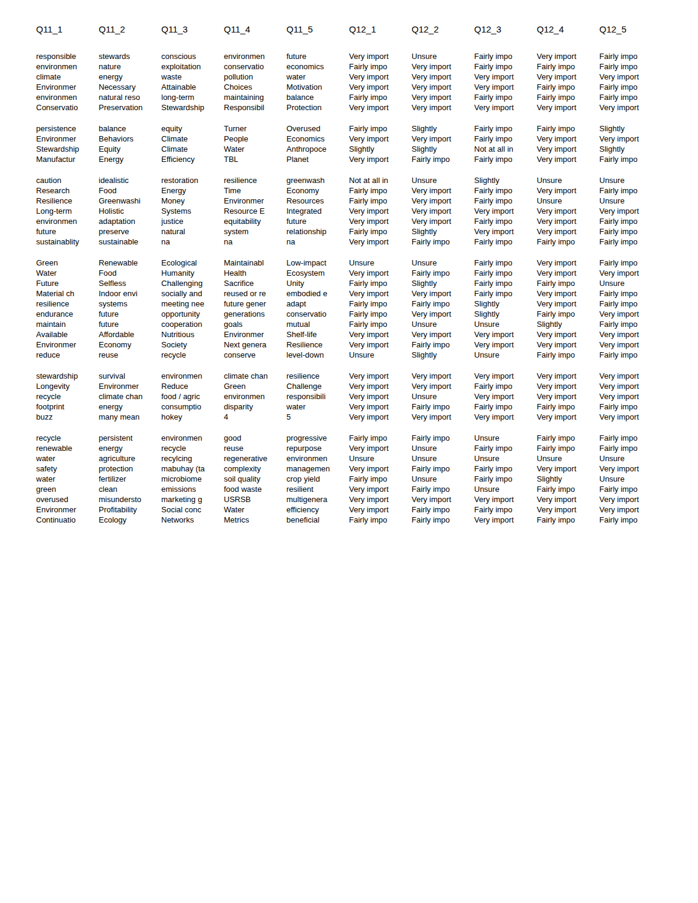| Q11_1 | Q11_2 | Q11_3 | Q11_4 | Q11_5 | Q12_1 | Q12_2 | Q12_3 | Q12_4 | Q12_5 |
| --- | --- | --- | --- | --- | --- | --- | --- | --- | --- |
| responsible | stewards | conscious | environmen | future | Very import | Unsure | Fairly impo | Very import | Fairly impo |
| environmen | nature | exploitation | conservatio | economics | Fairly impo | Very import | Fairly impo | Fairly impo | Fairly impo |
| climate | energy | waste | pollution | water | Very import | Very import | Very import | Very import | Very import |
| Environmer | Necessary | Attainable | Choices | Motivation | Very import | Very import | Very import | Fairly impo | Fairly impo |
| environmen | natural reso | long-term | maintaining | balance | Fairly impo | Very import | Fairly impo | Fairly impo | Fairly impo |
| Conservatio | Preservation | Stewardship | Responsibil | Protection | Very import | Very import | Very import | Very import | Very import |
| persistence | balance | equity | Turner | Overused | Fairly impo | Slightly | Fairly impo | Fairly impo | Slightly |
| Environmer | Behaviors | Climate | People | Economics | Very import | Very import | Fairly impo | Very import | Very import |
| Stewardship | Equity | Climate | Water | Anthropoce | Slightly | Slightly | Not at all in | Very import | Slightly |
| Manufactur | Energy | Efficiency | TBL | Planet | Very import | Fairly impo | Fairly impo | Very import | Fairly impo |
| caution | idealistic | restoration | resilience | greenwash | Not at all in | Unsure | Slightly | Unsure | Unsure |
| Research | Food | Energy | Time | Economy | Fairly impo | Very import | Fairly impo | Very import | Fairly impo |
| Resilience | Greenwashi | Money | Environmer | Resources | Fairly impo | Very import | Fairly impo | Unsure | Unsure |
| Long-term | Holistic | Systems | Resource E | Integrated | Very import | Very import | Very import | Very import | Very import |
| environmen | adaptation | justice | equitability | future | Very import | Very import | Fairly impo | Very import | Fairly impo |
| future | preserve | natural | system | relationship | Fairly impo | Slightly | Very import | Very import | Fairly impo |
| sustainablity | sustainable | na | na | na | Very import | Fairly impo | Fairly impo | Fairly impo | Fairly impo |
| Green | Renewable | Ecological | Maintainabl | Low-impact | Unsure | Unsure | Fairly impo | Very import | Fairly impo |
| Water | Food | Humanity | Health | Ecosystem | Very import | Fairly impo | Fairly impo | Very import | Very import |
| Future | Selfless | Challenging | Sacrifice | Unity | Fairly impo | Slightly | Fairly impo | Fairly impo | Unsure |
| Material ch | Indoor envi | socially and | reused or re | embodied e | Very import | Very import | Fairly impo | Very import | Fairly impo |
| resilience | systems | meeting nee | future gener | adapt | Fairly impo | Fairly impo | Slightly | Very import | Fairly impo |
| endurance | future | opportunity | generations | conservatio | Fairly impo | Very import | Slightly | Fairly impo | Very import |
| maintain | future | cooperation | goals | mutual | Fairly impo | Unsure | Unsure | Slightly | Fairly impo |
| Available | Affordable | Nutritious | Environmer | Shelf-life | Very import | Very import | Very import | Very import | Very import |
| Environmer | Economy | Society | Next genera | Resilience | Very import | Fairly impo | Very import | Very import | Very import |
| reduce | reuse | recycle | conserve | level-down | Unsure | Slightly | Unsure | Fairly impo | Fairly impo |
| stewardship | survival | environmen | climate chan | resilience | Very import | Very import | Very import | Very import | Very import |
| Longevity | Environmer | Reduce | Green | Challenge | Very import | Very import | Fairly impo | Very import | Very import |
| recycle | climate chan | food / agric | environmen | responsibili | Very import | Unsure | Very import | Very import | Very import |
| footprint | energy | consumptio | disparity | water | Very import | Fairly impo | Fairly impo | Fairly impo | Fairly impo |
| buzz | many mean | hokey | 4 | 5 | Very import | Very import | Very import | Very import | Very import |
| recycle | persistent | environmen | good | progressive | Fairly impo | Fairly impo | Unsure | Fairly impo | Fairly impo |
| renewable | energy | recycle | reuse | repurpose | Very import | Unsure | Fairly impo | Fairly impo | Fairly impo |
| water | agriculture | recylcing | regenerative | environmen | Unsure | Unsure | Unsure | Unsure | Unsure |
| safety | protection | mabuhay (ta | complexity | managemen | Very import | Fairly impo | Fairly impo | Very import | Very import |
| water | fertilizer | microbiome | soil quality | crop yield | Fairly impo | Unsure | Fairly impo | Slightly | Unsure |
| green | clean | emissions | food waste | resilient | Very import | Fairly impo | Unsure | Fairly impo | Fairly impo |
| overused | misundersto | marketing g | USRSB | multigenera | Very import | Very import | Very import | Very import | Very import |
| Environmer | Profitability | Social conc | Water | efficiency | Very import | Fairly impo | Fairly impo | Very import | Very import |
| Continuatio | Ecology | Networks | Metrics | beneficial | Fairly impo | Fairly impo | Very import | Fairly impo | Fairly impo |